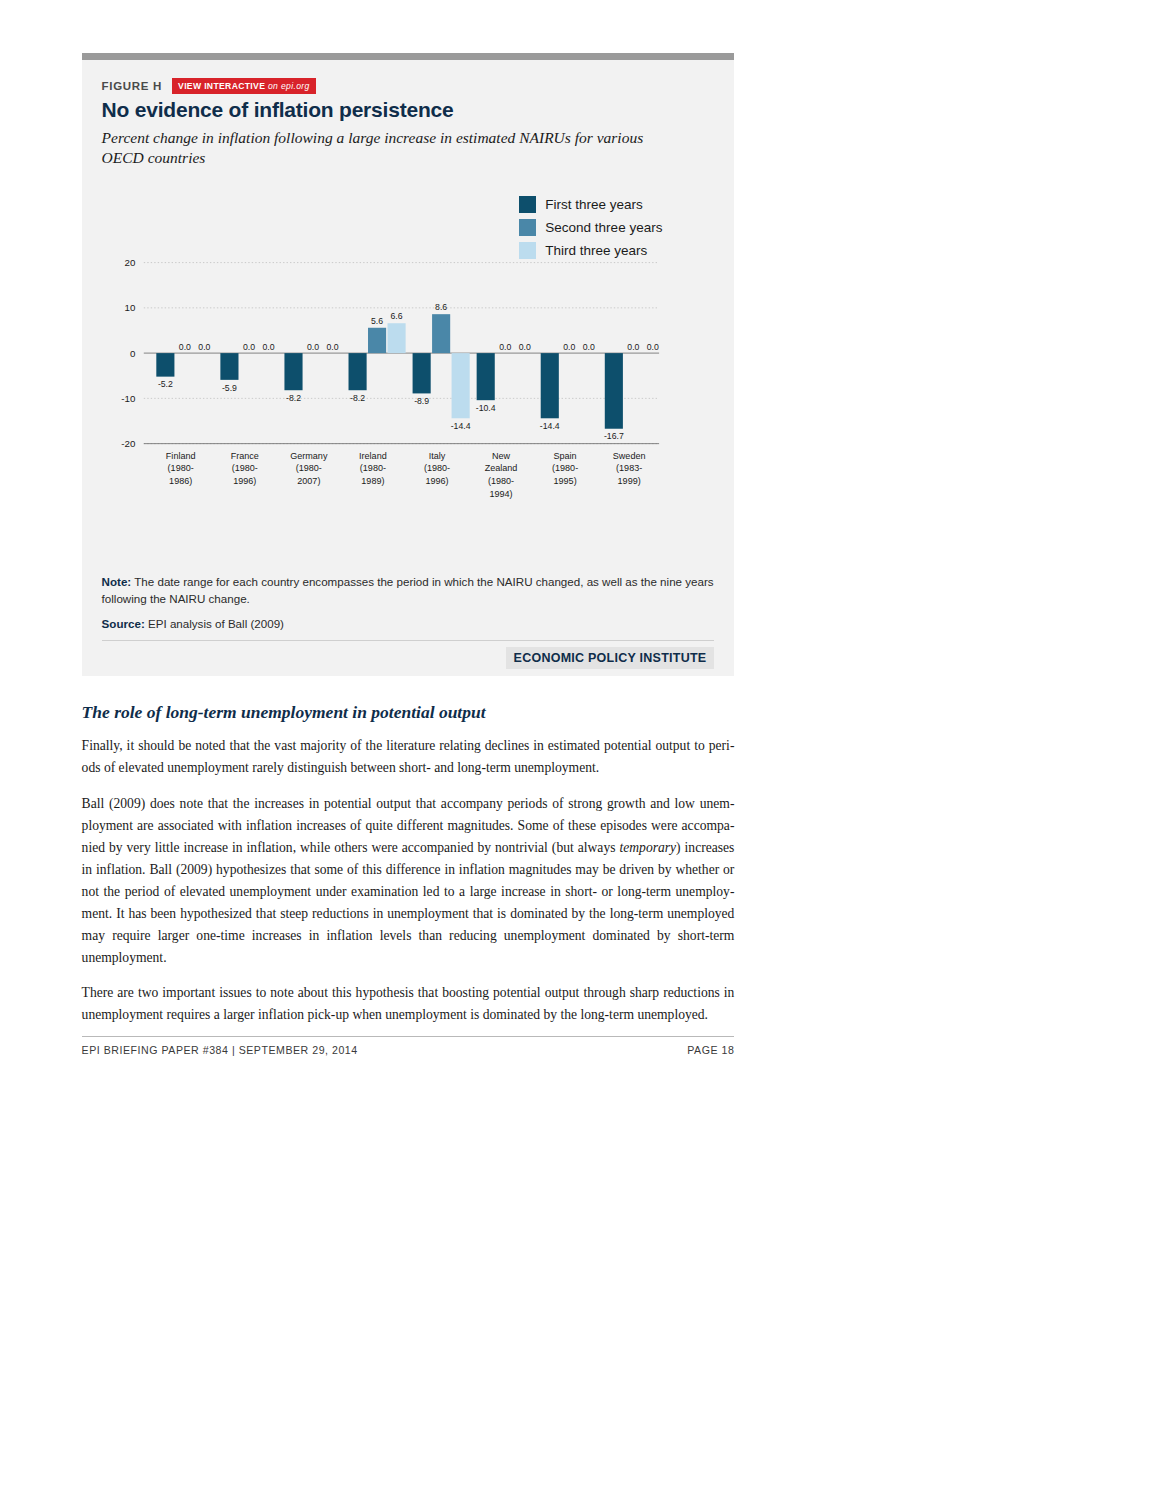FIGURE H VIEW INTERACTIVE on epi.org
No evidence of inflation persistence
Percent change in inflation following a large increase in estimated NAIRUs for various OECD countries
First three years
Second three years
Third three years
20 10 0 -10 -20 -5.2 0.0 0.0 -5.9 0.0 0.0 -8.2 0.0 0.0 -8.2 5.6 6.6 -8.9 8.6 -14.4 -10.4 0.0 0.0 -14.4 0.0 0.0 -16.7 0.0 0.0 Finland(1980-1986) France(1980-1996) Germany(1980-2007) Ireland(1980-1989) Italy(1980-1996) NewZealand(1980-1994) Spain(1980-1995) Sweden(1983-1999)
Note: The date range for each country encompasses the period in which the NAIRU changed, as well as the nine years following the NAIRU change.
Source: EPI analysis of Ball (2009)
ECONOMIC POLICY INSTITUTE
The role of long-term unemployment in potential output
Finally, it should be noted that the vast majority of the literature relating declines in estimated potential output to periods of elevated unemployment rarely distinguish between short- and long-term unemployment.
Ball (2009) does note that the increases in potential output that accompany periods of strong growth and low unemployment are associated with inflation increases of quite different magnitudes. Some of these episodes were accompanied by very little increase in inflation, while others were accompanied by nontrivial (but always temporary) increases in inflation. Ball (2009) hypothesizes that some of this difference in inflation magnitudes may be driven by whether or not the period of elevated unemployment under examination led to a large increase in short- or long-term unemployment. It has been hypothesized that steep reductions in unemployment that is dominated by the long-term unemployed may require larger one-time increases in inflation levels than reducing unemployment dominated by short-term unemployment.
There are two important issues to note about this hypothesis that boosting potential output through sharp reductions in unemployment requires a larger inflation pick-up when unemployment is dominated by the long-term unemployed.
EPI BRIEFING PAPER #384 | SEPTEMBER 29, 2014
PAGE 18